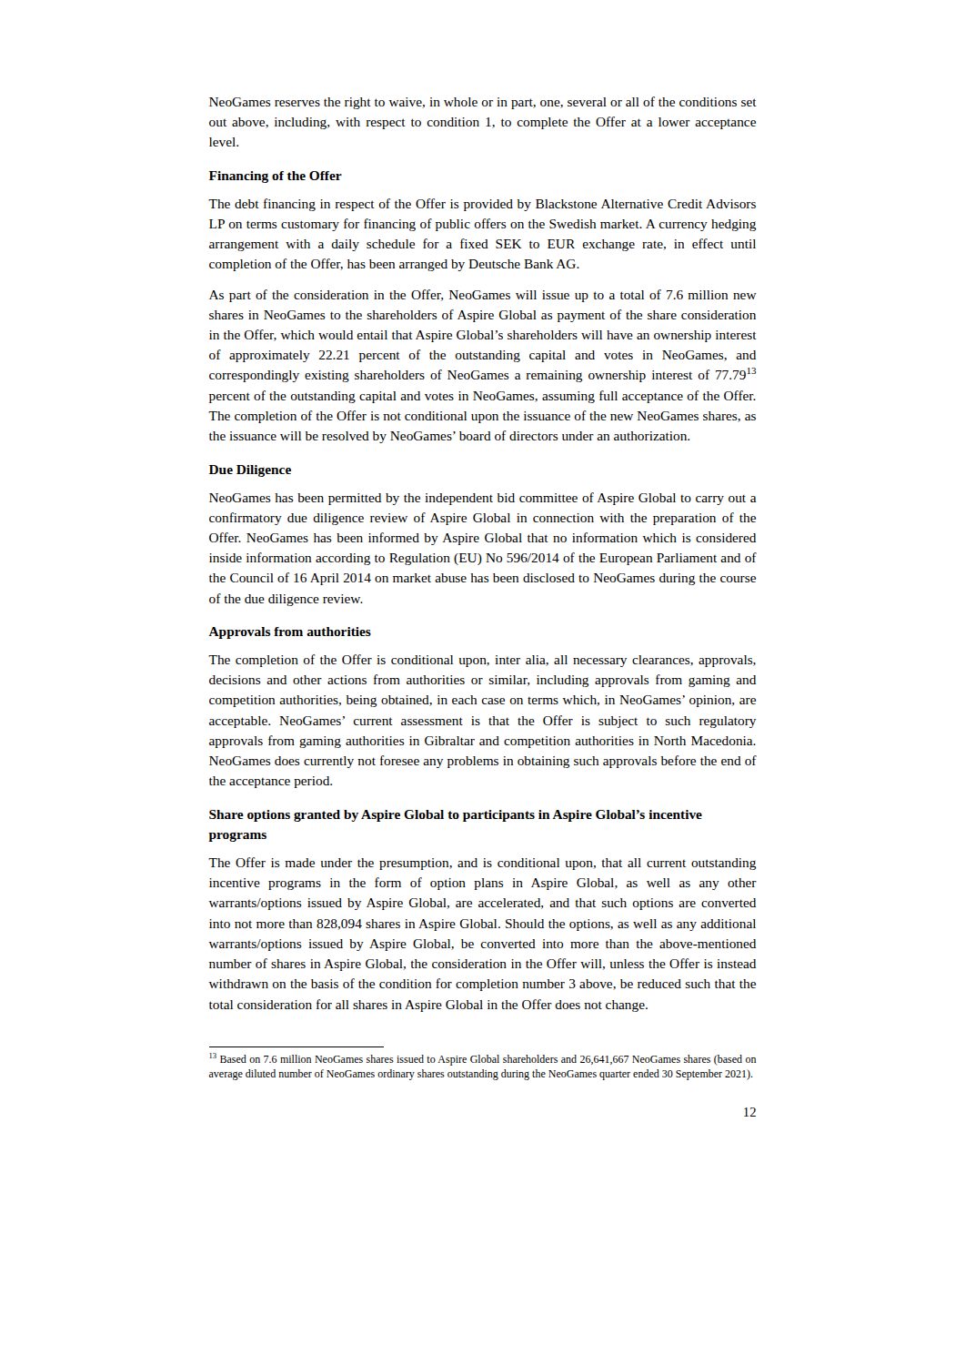NeoGames reserves the right to waive, in whole or in part, one, several or all of the conditions set out above, including, with respect to condition 1, to complete the Offer at a lower acceptance level.
Financing of the Offer
The debt financing in respect of the Offer is provided by Blackstone Alternative Credit Advisors LP on terms customary for financing of public offers on the Swedish market. A currency hedging arrangement with a daily schedule for a fixed SEK to EUR exchange rate, in effect until completion of the Offer, has been arranged by Deutsche Bank AG.
As part of the consideration in the Offer, NeoGames will issue up to a total of 7.6 million new shares in NeoGames to the shareholders of Aspire Global as payment of the share consideration in the Offer, which would entail that Aspire Global’s shareholders will have an ownership interest of approximately 22.21 percent of the outstanding capital and votes in NeoGames, and correspondingly existing shareholders of NeoGames a remaining ownership interest of 77.7913 percent of the outstanding capital and votes in NeoGames, assuming full acceptance of the Offer. The completion of the Offer is not conditional upon the issuance of the new NeoGames shares, as the issuance will be resolved by NeoGames’ board of directors under an authorization.
Due Diligence
NeoGames has been permitted by the independent bid committee of Aspire Global to carry out a confirmatory due diligence review of Aspire Global in connection with the preparation of the Offer. NeoGames has been informed by Aspire Global that no information which is considered inside information according to Regulation (EU) No 596/2014 of the European Parliament and of the Council of 16 April 2014 on market abuse has been disclosed to NeoGames during the course of the due diligence review.
Approvals from authorities
The completion of the Offer is conditional upon, inter alia, all necessary clearances, approvals, decisions and other actions from authorities or similar, including approvals from gaming and competition authorities, being obtained, in each case on terms which, in NeoGames’ opinion, are acceptable. NeoGames’ current assessment is that the Offer is subject to such regulatory approvals from gaming authorities in Gibraltar and competition authorities in North Macedonia. NeoGames does currently not foresee any problems in obtaining such approvals before the end of the acceptance period.
Share options granted by Aspire Global to participants in Aspire Global’s incentive programs
The Offer is made under the presumption, and is conditional upon, that all current outstanding incentive programs in the form of option plans in Aspire Global, as well as any other warrants/options issued by Aspire Global, are accelerated, and that such options are converted into not more than 828,094 shares in Aspire Global. Should the options, as well as any additional warrants/options issued by Aspire Global, be converted into more than the above-mentioned number of shares in Aspire Global, the consideration in the Offer will, unless the Offer is instead withdrawn on the basis of the condition for completion number 3 above, be reduced such that the total consideration for all shares in Aspire Global in the Offer does not change.
13 Based on 7.6 million NeoGames shares issued to Aspire Global shareholders and 26,641,667 NeoGames shares (based on average diluted number of NeoGames ordinary shares outstanding during the NeoGames quarter ended 30 September 2021).
12